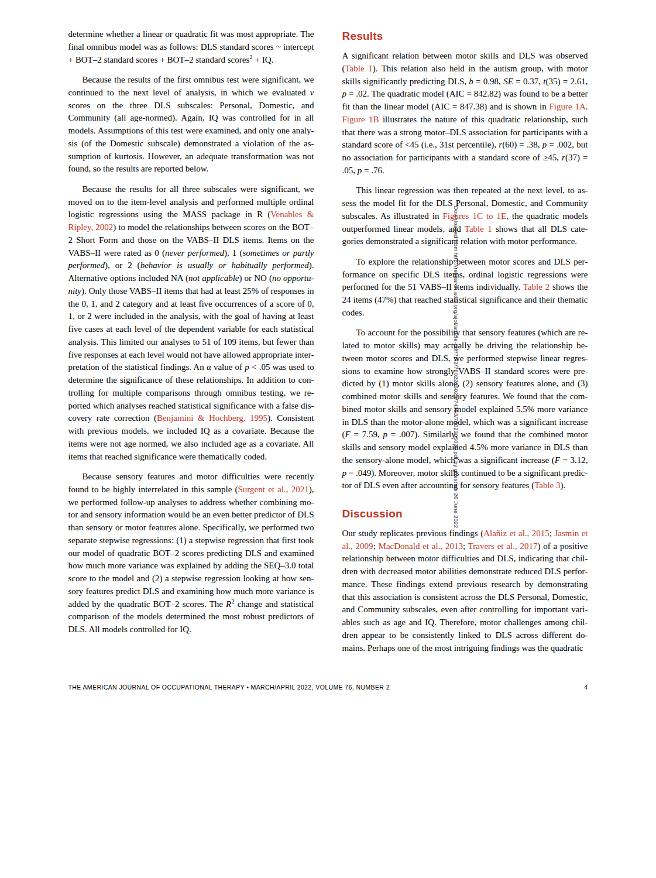Downloaded from http://research.aota.org/ajot/article-pdf/76/2/7602205020/74053/7602205020.pdf by guest on 26 June 2022
determine whether a linear or quadratic fit was most appropriate. The final omnibus model was as follows: DLS standard scores ~ intercept + BOT–2 standard scores + BOT–2 standard scores2 + IQ.
Because the results of the first omnibus test were significant, we continued to the next level of analysis, in which we evaluated v scores on the three DLS subscales: Personal, Domestic, and Community (all age-normed). Again, IQ was controlled for in all models. Assumptions of this test were examined, and only one analysis (of the Domestic subscale) demonstrated a violation of the assumption of kurtosis. However, an adequate transformation was not found, so the results are reported below.
Because the results for all three subscales were significant, we moved on to the item-level analysis and performed multiple ordinal logistic regressions using the MASS package in R (Venables & Ripley, 2002) to model the relationships between scores on the BOT–2 Short Form and those on the VABS–II DLS items. Items on the VABS–II were rated as 0 (never performed), 1 (sometimes or partly performed), or 2 (behavior is usually or habitually performed). Alternative options included NA (not applicable) or NO (no opportunity). Only those VABS–II items that had at least 25% of responses in the 0, 1, and 2 category and at least five occurrences of a score of 0, 1, or 2 were included in the analysis, with the goal of having at least five cases at each level of the dependent variable for each statistical analysis. This limited our analyses to 51 of 109 items, but fewer than five responses at each level would not have allowed appropriate interpretation of the statistical findings. An α value of p < .05 was used to determine the significance of these relationships. In addition to controlling for multiple comparisons through omnibus testing, we reported which analyses reached statistical significance with a false discovery rate correction (Benjamini & Hochberg, 1995). Consistent with previous models, we included IQ as a covariate. Because the items were not age normed, we also included age as a covariate. All items that reached significance were thematically coded.
Because sensory features and motor difficulties were recently found to be highly interrelated in this sample (Surgent et al., 2021), we performed follow-up analyses to address whether combining motor and sensory information would be an even better predictor of DLS than sensory or motor features alone. Specifically, we performed two separate stepwise regressions: (1) a stepwise regression that first took our model of quadratic BOT–2 scores predicting DLS and examined how much more variance was explained by adding the SEQ–3.0 total score to the model and (2) a stepwise regression looking at how sensory features predict DLS and examining how much more variance is added by the quadratic BOT–2 scores. The R 2 change and statistical comparison of the models determined the most robust predictors of DLS. All models controlled for IQ.
Results
A significant relation between motor skills and DLS was observed (Table 1). This relation also held in the autism group, with motor skills significantly predicting DLS, b = 0.98, SE = 0.37, t(35) = 2.61, p = .02. The quadratic model (AIC = 842.82) was found to be a better fit than the linear model (AIC = 847.38) and is shown in Figure 1A. Figure 1B illustrates the nature of this quadratic relationship, such that there was a strong motor–DLS association for participants with a standard score of <45 (i.e., 31st percentile), r(60) = .38, p = .002, but no association for participants with a standard score of ≥45, r(37) = .05, p = .76.
This linear regression was then repeated at the next level, to assess the model fit for the DLS Personal, Domestic, and Community subscales. As illustrated in Figures 1C to 1E, the quadratic models outperformed linear models, and Table 1 shows that all DLS categories demonstrated a significant relation with motor performance.
To explore the relationship between motor scores and DLS performance on specific DLS items, ordinal logistic regressions were performed for the 51 VABS–II items individually. Table 2 shows the 24 items (47%) that reached statistical significance and their thematic codes.
To account for the possibility that sensory features (which are related to motor skills) may actually be driving the relationship between motor scores and DLS, we performed stepwise linear regressions to examine how strongly VABS–II standard scores were predicted by (1) motor skills alone, (2) sensory features alone, and (3) combined motor skills and sensory features. We found that the combined motor skills and sensory model explained 5.5% more variance in DLS than the motor-alone model, which was a significant increase (F = 7.59, p = .007). Similarly, we found that the combined motor skills and sensory model explained 4.5% more variance in DLS than the sensory-alone model, which was a significant increase (F = 3.12, p = .049). Moreover, motor skills continued to be a significant predictor of DLS even after accounting for sensory features (Table 3).
Discussion
Our study replicates previous findings (Alañiz et al., 2015; Jasmin et al., 2009; MacDonald et al., 2013; Travers et al., 2017) of a positive relationship between motor difficulties and DLS, indicating that children with decreased motor abilities demonstrate reduced DLS performance. These findings extend previous research by demonstrating that this association is consistent across the DLS Personal, Domestic, and Community subscales, even after controlling for important variables such as age and IQ. Therefore, motor challenges among children appear to be consistently linked to DLS across different domains. Perhaps one of the most intriguing findings was the quadratic
The American Journal of Occupational Therapy • March/April 2022, Volume 76, Number 2
4